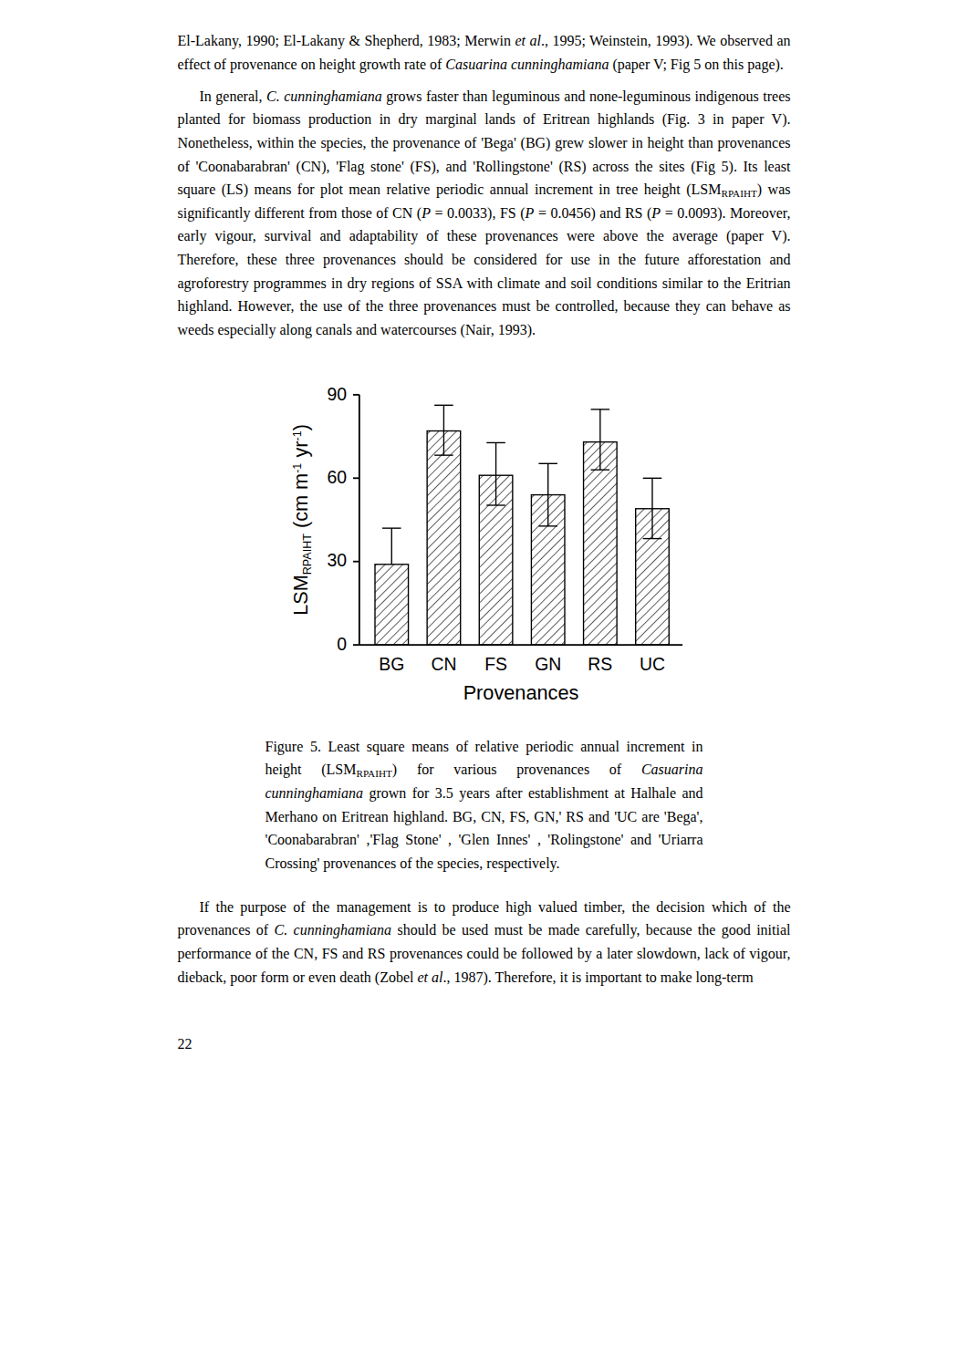El-Lakany, 1990; El-Lakany & Shepherd, 1983; Merwin et al., 1995; Weinstein, 1993). We observed an effect of provenance on height growth rate of Casuarina cunninghamiana (paper V; Fig 5 on this page).
In general, C. cunninghamiana grows faster than leguminous and none-leguminous indigenous trees planted for biomass production in dry marginal lands of Eritrean highlands (Fig. 3 in paper V). Nonetheless, within the species, the provenance of 'Bega' (BG) grew slower in height than provenances of 'Coonabarabran' (CN), 'Flag stone' (FS), and 'Rollingstone' (RS) across the sites (Fig 5). Its least square (LS) means for plot mean relative periodic annual increment in tree height (LSMRPAIHT) was significantly different from those of CN (P = 0.0033), FS (P = 0.0456) and RS (P = 0.0093). Moreover, early vigour, survival and adaptability of these provenances were above the average (paper V). Therefore, these three provenances should be considered for use in the future afforestation and agroforestry programmes in dry regions of SSA with climate and soil conditions similar to the Eritrian highland. However, the use of the three provenances must be controlled, because they can behave as weeds especially along canals and watercourses (Nair, 1993).
0 30 60 90 BG CN FS GN RS UC Provenances LSMRPAIHT (cm m-1 yr-1)
Figure 5. Least square means of relative periodic annual increment in height (LSMRPAIHT) for various provenances of Casuarina cunninghamiana grown for 3.5 years after establishment at Halhale and Merhano on Eritrean highland. BG, CN, FS, GN,' RS and 'UC are 'Bega', 'Coonabarabran' ,'Flag Stone' , 'Glen Innes' , 'Rolingstone' and 'Uriarra Crossing' provenances of the species, respectively.
If the purpose of the management is to produce high valued timber, the decision which of the provenances of C. cunninghamiana should be used must be made carefully, because the good initial performance of the CN, FS and RS provenances could be followed by a later slowdown, lack of vigour, dieback, poor form or even death (Zobel et al., 1987). Therefore, it is important to make long-term
22